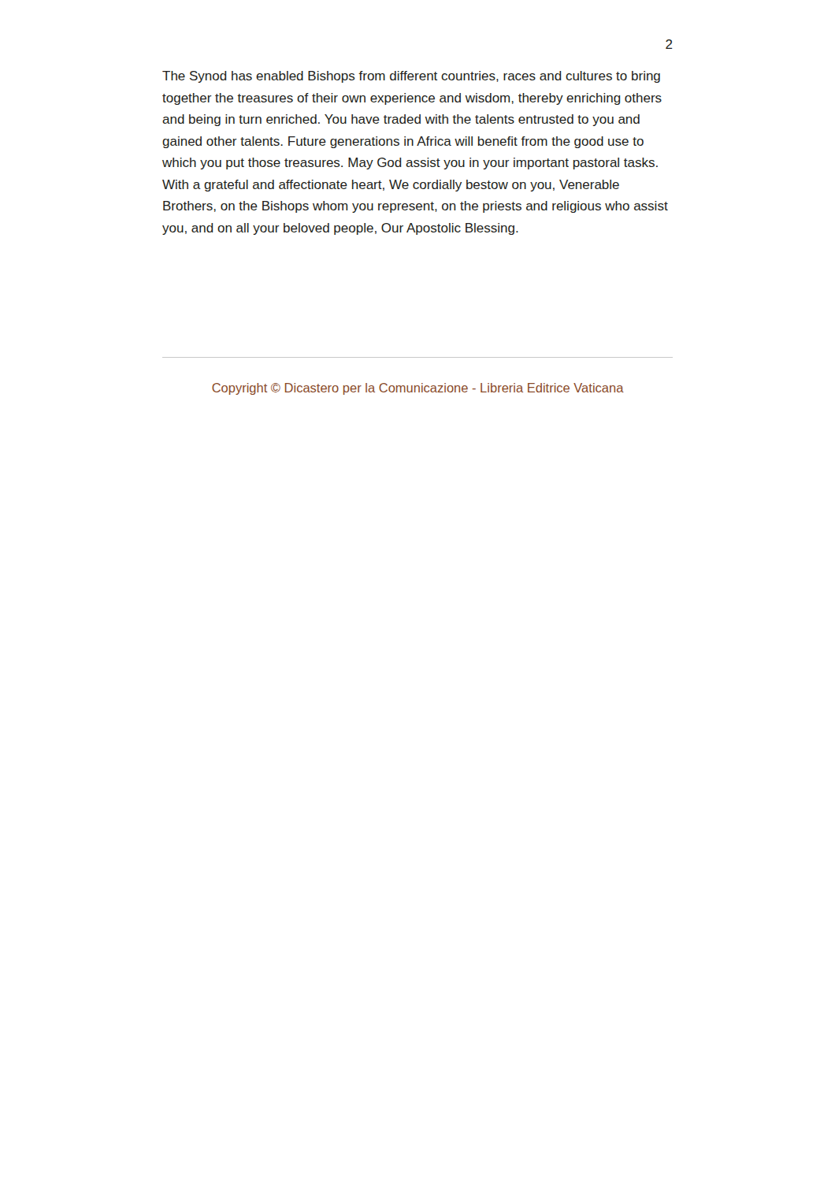2
The Synod has enabled Bishops from different countries, races and cultures to bring together the treasures of their own experience and wisdom, thereby enriching others and being in turn enriched. You have traded with the talents entrusted to you and gained other talents. Future generations in Africa will benefit from the good use to which you put those treasures. May God assist you in your important pastoral tasks. With a grateful and affectionate heart, We cordially bestow on you, Venerable Brothers, on the Bishops whom you represent, on the priests and religious who assist you, and on all your beloved people, Our Apostolic Blessing.
Copyright © Dicastero per la Comunicazione - Libreria Editrice Vaticana